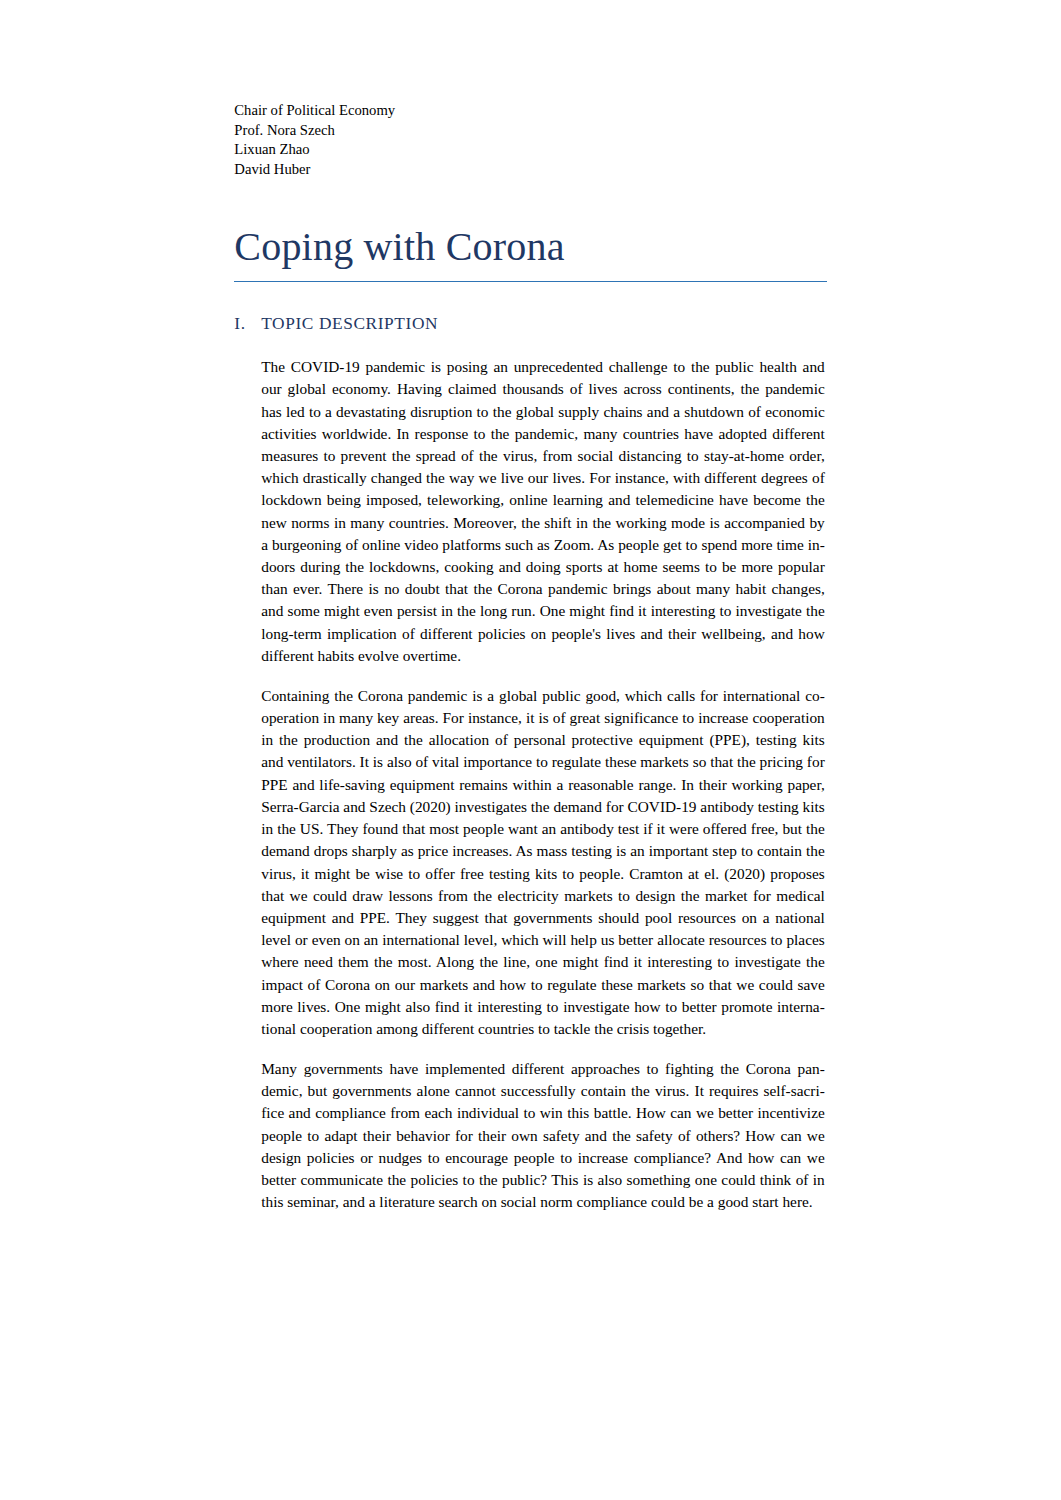Chair of Political Economy
Prof. Nora Szech
Lixuan Zhao
David Huber
Coping with Corona
I. TOPIC DESCRIPTION
The COVID-19 pandemic is posing an unprecedented challenge to the public health and our global economy. Having claimed thousands of lives across continents, the pandemic has led to a devastating disruption to the global supply chains and a shutdown of economic activities worldwide. In response to the pandemic, many countries have adopted different measures to prevent the spread of the virus, from social distancing to stay-at-home order, which drastically changed the way we live our lives. For instance, with different degrees of lockdown being imposed, teleworking, online learning and telemedicine have become the new norms in many countries. Moreover, the shift in the working mode is accompanied by a burgeoning of online video platforms such as Zoom. As people get to spend more time indoors during the lockdowns, cooking and doing sports at home seems to be more popular than ever. There is no doubt that the Corona pandemic brings about many habit changes, and some might even persist in the long run. One might find it interesting to investigate the long-term implication of different policies on people's lives and their wellbeing, and how different habits evolve overtime.
Containing the Corona pandemic is a global public good, which calls for international cooperation in many key areas. For instance, it is of great significance to increase cooperation in the production and the allocation of personal protective equipment (PPE), testing kits and ventilators. It is also of vital importance to regulate these markets so that the pricing for PPE and life-saving equipment remains within a reasonable range. In their working paper, Serra-Garcia and Szech (2020) investigates the demand for COVID-19 antibody testing kits in the US. They found that most people want an antibody test if it were offered free, but the demand drops sharply as price increases. As mass testing is an important step to contain the virus, it might be wise to offer free testing kits to people. Cramton at el. (2020) proposes that we could draw lessons from the electricity markets to design the market for medical equipment and PPE. They suggest that governments should pool resources on a national level or even on an international level, which will help us better allocate resources to places where need them the most. Along the line, one might find it interesting to investigate the impact of Corona on our markets and how to regulate these markets so that we could save more lives. One might also find it interesting to investigate how to better promote international cooperation among different countries to tackle the crisis together.
Many governments have implemented different approaches to fighting the Corona pandemic, but governments alone cannot successfully contain the virus. It requires self-sacrifice and compliance from each individual to win this battle. How can we better incentivize people to adapt their behavior for their own safety and the safety of others? How can we design policies or nudges to encourage people to increase compliance? And how can we better communicate the policies to the public? This is also something one could think of in this seminar, and a literature search on social norm compliance could be a good start here.